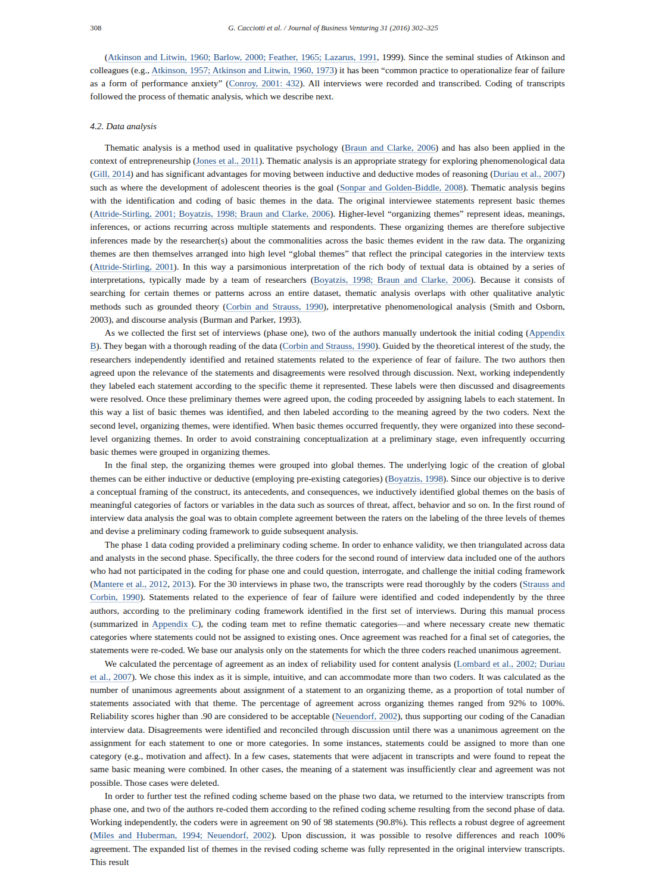308 G. Cacciotti et al. / Journal of Business Venturing 31 (2016) 302–325
(Atkinson and Litwin, 1960; Barlow, 2000; Feather, 1965; Lazarus, 1991, 1999). Since the seminal studies of Atkinson and colleagues (e.g., Atkinson, 1957; Atkinson and Litwin, 1960, 1973) it has been “common practice to operationalize fear of failure as a form of performance anxiety” (Conroy, 2001: 432). All interviews were recorded and transcribed. Coding of transcripts followed the process of thematic analysis, which we describe next.
4.2. Data analysis
Thematic analysis is a method used in qualitative psychology (Braun and Clarke, 2006) and has also been applied in the context of entrepreneurship (Jones et al., 2011). Thematic analysis is an appropriate strategy for exploring phenomenological data (Gill, 2014) and has significant advantages for moving between inductive and deductive modes of reasoning (Duriau et al., 2007) such as where the development of adolescent theories is the goal (Sonpar and Golden-Biddle, 2008). Thematic analysis begins with the identification and coding of basic themes in the data. The original interviewee statements represent basic themes (Attride-Stirling, 2001; Boyatzis, 1998; Braun and Clarke, 2006). Higher-level “organizing themes” represent ideas, meanings, inferences, or actions recurring across multiple statements and respondents. These organizing themes are therefore subjective inferences made by the researcher(s) about the commonalities across the basic themes evident in the raw data. The organizing themes are then themselves arranged into high level “global themes” that reflect the principal categories in the interview texts (Attride-Stirling, 2001). In this way a parsimonious interpretation of the rich body of textual data is obtained by a series of interpretations, typically made by a team of researchers (Boyatzis, 1998; Braun and Clarke, 2006). Because it consists of searching for certain themes or patterns across an entire dataset, thematic analysis overlaps with other qualitative analytic methods such as grounded theory (Corbin and Strauss, 1990), interpretative phenomenological analysis (Smith and Osborn, 2003), and discourse analysis (Burman and Parker, 1993).
As we collected the first set of interviews (phase one), two of the authors manually undertook the initial coding (Appendix B). They began with a thorough reading of the data (Corbin and Strauss, 1990). Guided by the theoretical interest of the study, the researchers independently identified and retained statements related to the experience of fear of failure. The two authors then agreed upon the relevance of the statements and disagreements were resolved through discussion. Next, working independently they labeled each statement according to the specific theme it represented. These labels were then discussed and disagreements were resolved. Once these preliminary themes were agreed upon, the coding proceeded by assigning labels to each statement. In this way a list of basic themes was identified, and then labeled according to the meaning agreed by the two coders. Next the second level, organizing themes, were identified. When basic themes occurred frequently, they were organized into these second-level organizing themes. In order to avoid constraining conceptualization at a preliminary stage, even infrequently occurring basic themes were grouped in organizing themes.
In the final step, the organizing themes were grouped into global themes. The underlying logic of the creation of global themes can be either inductive or deductive (employing pre-existing categories) (Boyatzis, 1998). Since our objective is to derive a conceptual framing of the construct, its antecedents, and consequences, we inductively identified global themes on the basis of meaningful categories of factors or variables in the data such as sources of threat, affect, behavior and so on. In the first round of interview data analysis the goal was to obtain complete agreement between the raters on the labeling of the three levels of themes and devise a preliminary coding framework to guide subsequent analysis.
The phase 1 data coding provided a preliminary coding scheme. In order to enhance validity, we then triangulated across data and analysts in the second phase. Specifically, the three coders for the second round of interview data included one of the authors who had not participated in the coding for phase one and could question, interrogate, and challenge the initial coding framework (Mantere et al., 2012, 2013). For the 30 interviews in phase two, the transcripts were read thoroughly by the coders (Strauss and Corbin, 1990). Statements related to the experience of fear of failure were identified and coded independently by the three authors, according to the preliminary coding framework identified in the first set of interviews. During this manual process (summarized in Appendix C), the coding team met to refine thematic categories—and where necessary create new thematic categories where statements could not be assigned to existing ones. Once agreement was reached for a final set of categories, the statements were re-coded. We base our analysis only on the statements for which the three coders reached unanimous agreement.
We calculated the percentage of agreement as an index of reliability used for content analysis (Lombard et al., 2002; Duriau et al., 2007). We chose this index as it is simple, intuitive, and can accommodate more than two coders. It was calculated as the number of unanimous agreements about assignment of a statement to an organizing theme, as a proportion of total number of statements associated with that theme. The percentage of agreement across organizing themes ranged from 92% to 100%. Reliability scores higher than .90 are considered to be acceptable (Neuendorf, 2002), thus supporting our coding of the Canadian interview data. Disagreements were identified and reconciled through discussion until there was a unanimous agreement on the assignment for each statement to one or more categories. In some instances, statements could be assigned to more than one category (e.g., motivation and affect). In a few cases, statements that were adjacent in transcripts and were found to repeat the same basic meaning were combined. In other cases, the meaning of a statement was insufficiently clear and agreement was not possible. Those cases were deleted.
In order to further test the refined coding scheme based on the phase two data, we returned to the interview transcripts from phase one, and two of the authors re-coded them according to the refined coding scheme resulting from the second phase of data. Working independently, the coders were in agreement on 90 of 98 statements (90.8%). This reflects a robust degree of agreement (Miles and Huberman, 1994; Neuendorf, 2002). Upon discussion, it was possible to resolve differences and reach 100% agreement. The expanded list of themes in the revised coding scheme was fully represented in the original interview transcripts. This result